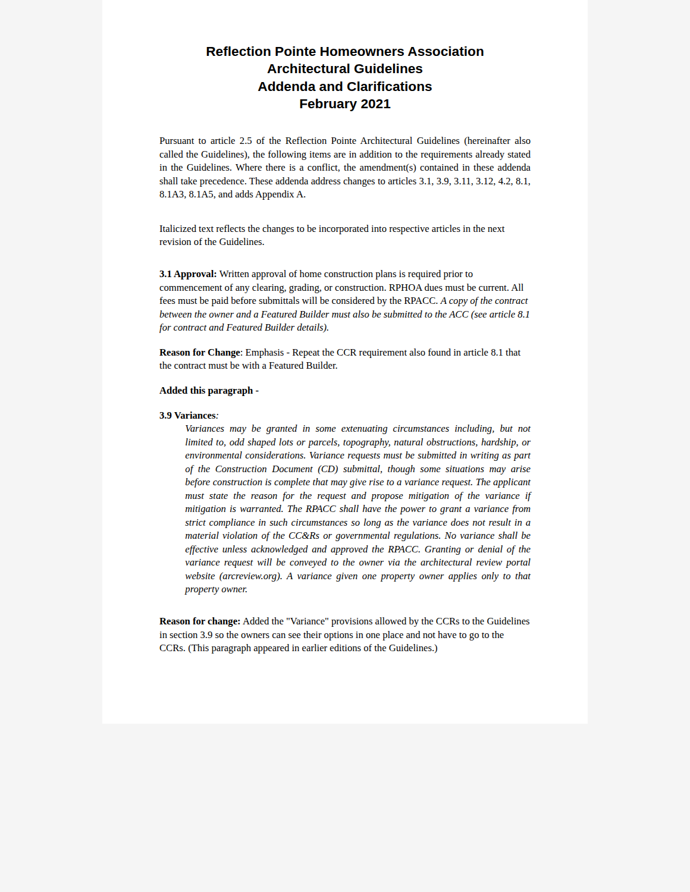Reflection Pointe Homeowners Association
Architectural Guidelines
Addenda and Clarifications
February 2021
Pursuant to article 2.5 of the Reflection Pointe Architectural Guidelines (hereinafter also called the Guidelines), the following items are in addition to the requirements already stated in the Guidelines. Where there is a conflict, the amendment(s) contained in these addenda shall take precedence. These addenda address changes to articles 3.1, 3.9, 3.11, 3.12, 4.2, 8.1, 8.1A3, 8.1A5, and adds Appendix A.
Italicized text reflects the changes to be incorporated into respective articles in the next revision of the Guidelines.
3.1 Approval: Written approval of home construction plans is required prior to commencement of any clearing, grading, or construction. RPHOA dues must be current. All fees must be paid before submittals will be considered by the RPACC. A copy of the contract between the owner and a Featured Builder must also be submitted to the ACC (see article 8.1 for contract and Featured Builder details).
Reason for Change: Emphasis - Repeat the CCR requirement also found in article 8.1 that the contract must be with a Featured Builder.
Added this paragraph -
3.9 Variances: Variances may be granted in some extenuating circumstances including, but not limited to, odd shaped lots or parcels, topography, natural obstructions, hardship, or environmental considerations. Variance requests must be submitted in writing as part of the Construction Document (CD) submittal, though some situations may arise before construction is complete that may give rise to a variance request. The applicant must state the reason for the request and propose mitigation of the variance if mitigation is warranted. The RPACC shall have the power to grant a variance from strict compliance in such circumstances so long as the variance does not result in a material violation of the CC&Rs or governmental regulations. No variance shall be effective unless acknowledged and approved the RPACC. Granting or denial of the variance request will be conveyed to the owner via the architectural review portal website (arcreview.org). A variance given one property owner applies only to that property owner.
Reason for change: Added the "Variance" provisions allowed by the CCRs to the Guidelines in section 3.9 so the owners can see their options in one place and not have to go to the CCRs. (This paragraph appeared in earlier editions of the Guidelines.)